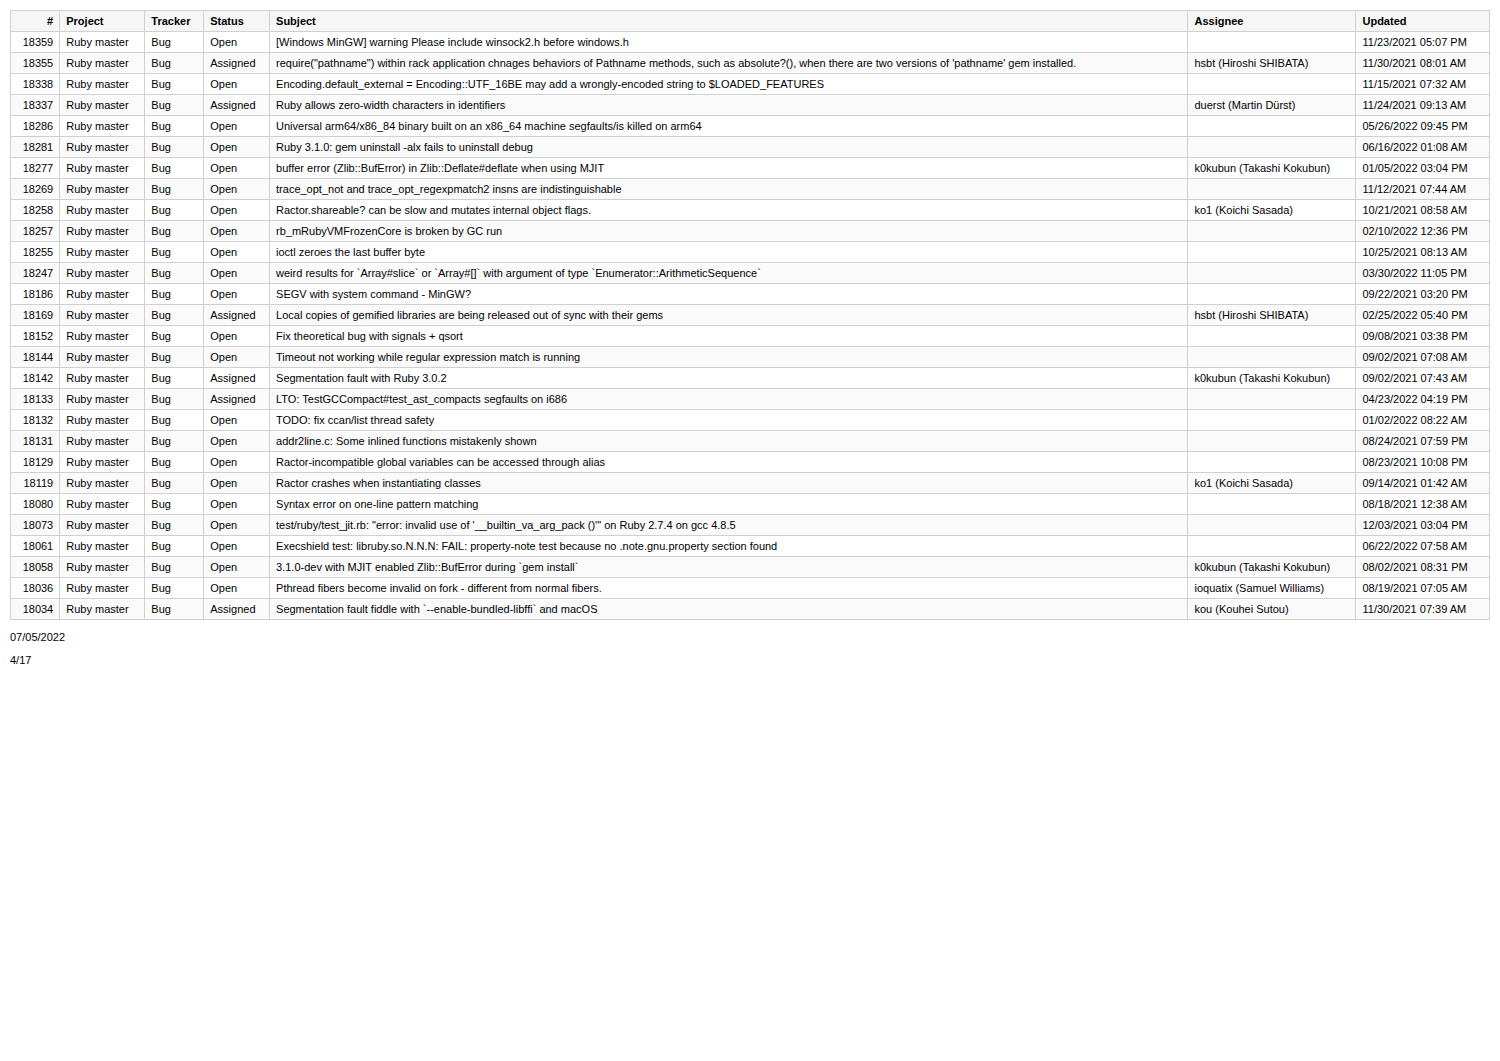Redmine issue list
| # | Project | Tracker | Status | Subject | Assignee | Updated |
| --- | --- | --- | --- | --- | --- | --- |
| 18359 | Ruby master | Bug | Open | [Windows MinGW] warning Please include winsock2.h before windows.h | | 11/23/2021 05:07 PM |
| 18355 | Ruby master | Bug | Assigned | require("pathname") within rack application chnages behaviors of Pathname methods, such as absolute?(), when there are two versions of 'pathname' gem installed. | hsbt (Hiroshi SHIBATA) | 11/30/2021 08:01 AM |
| 18338 | Ruby master | Bug | Open | Encoding.default_external = Encoding::UTF_16BE may add a wrongly-encoded string to $LOADED_FEATURES | | 11/15/2021 07:32 AM |
| 18337 | Ruby master | Bug | Assigned | Ruby allows zero-width characters in identifiers | duerst (Martin Dürst) | 11/24/2021 09:13 AM |
| 18286 | Ruby master | Bug | Open | Universal arm64/x86_84 binary built on an x86_64 machine segfaults/is killed on arm64 | | 05/26/2022 09:45 PM |
| 18281 | Ruby master | Bug | Open | Ruby 3.1.0: gem uninstall -alx fails to uninstall debug | | 06/16/2022 01:08 AM |
| 18277 | Ruby master | Bug | Open | buffer error (Zlib::BufError) in Zlib::Deflate#deflate when using MJIT | k0kubun (Takashi Kokubun) | 01/05/2022 03:04 PM |
| 18269 | Ruby master | Bug | Open | trace_opt_not and trace_opt_regexpmatch2 insns are indistinguishable | | 11/12/2021 07:44 AM |
| 18258 | Ruby master | Bug | Open | Ractor.shareable? can be slow and mutates internal object flags. | ko1 (Koichi Sasada) | 10/21/2021 08:58 AM |
| 18257 | Ruby master | Bug | Open | rb_mRubyVMFrozenCore is broken by GC run | | 02/10/2022 12:36 PM |
| 18255 | Ruby master | Bug | Open | ioctl zeroes the last buffer byte | | 10/25/2021 08:13 AM |
| 18247 | Ruby master | Bug | Open | weird results for `Array#slice` or `Array#[]` with argument of type `Enumerator::ArithmeticSequence` | | 03/30/2022 11:05 PM |
| 18186 | Ruby master | Bug | Open | SEGV with system command - MinGW? | | 09/22/2021 03:20 PM |
| 18169 | Ruby master | Bug | Assigned | Local copies of gemified libraries are being released out of sync with their gems | hsbt (Hiroshi SHIBATA) | 02/25/2022 05:40 PM |
| 18152 | Ruby master | Bug | Open | Fix theoretical bug with signals + qsort | | 09/08/2021 03:38 PM |
| 18144 | Ruby master | Bug | Open | Timeout not working while regular expression match is running | | 09/02/2021 07:08 AM |
| 18142 | Ruby master | Bug | Assigned | Segmentation fault with Ruby 3.0.2 | k0kubun (Takashi Kokubun) | 09/02/2021 07:43 AM |
| 18133 | Ruby master | Bug | Assigned | LTO: TestGCCompact#test_ast_compacts segfaults on i686 | | 04/23/2022 04:19 PM |
| 18132 | Ruby master | Bug | Open | TODO: fix ccan/list thread safety | | 01/02/2022 08:22 AM |
| 18131 | Ruby master | Bug | Open | addr2line.c: Some inlined functions mistakenly shown | | 08/24/2021 07:59 PM |
| 18129 | Ruby master | Bug | Open | Ractor-incompatible global variables can be accessed through alias | | 08/23/2021 10:08 PM |
| 18119 | Ruby master | Bug | Open | Ractor crashes when instantiating classes | ko1 (Koichi Sasada) | 09/14/2021 01:42 AM |
| 18080 | Ruby master | Bug | Open | Syntax error on one-line pattern matching | | 08/18/2021 12:38 AM |
| 18073 | Ruby master | Bug | Open | test/ruby/test_jit.rb: "error: invalid use of '__builtin_va_arg_pack ()'" on Ruby 2.7.4 on gcc 4.8.5 | | 12/03/2021 03:04 PM |
| 18061 | Ruby master | Bug | Open | Execshield test: libruby.so.N.N.N: FAIL: property-note test because no .note.gnu.property section found | | 06/22/2022 07:58 AM |
| 18058 | Ruby master | Bug | Open | 3.1.0-dev with MJIT enabled Zlib::BufError during `gem install` | k0kubun (Takashi Kokubun) | 08/02/2021 08:31 PM |
| 18036 | Ruby master | Bug | Open | Pthread fibers become invalid on fork - different from normal fibers. | ioquatix (Samuel Williams) | 08/19/2021 07:05 AM |
| 18034 | Ruby master | Bug | Assigned | Segmentation fault fiddle with `--enable-bundled-libffi` and macOS | kou (Kouhei Sutou) | 11/30/2021 07:39 AM |
07/05/2022
4/17